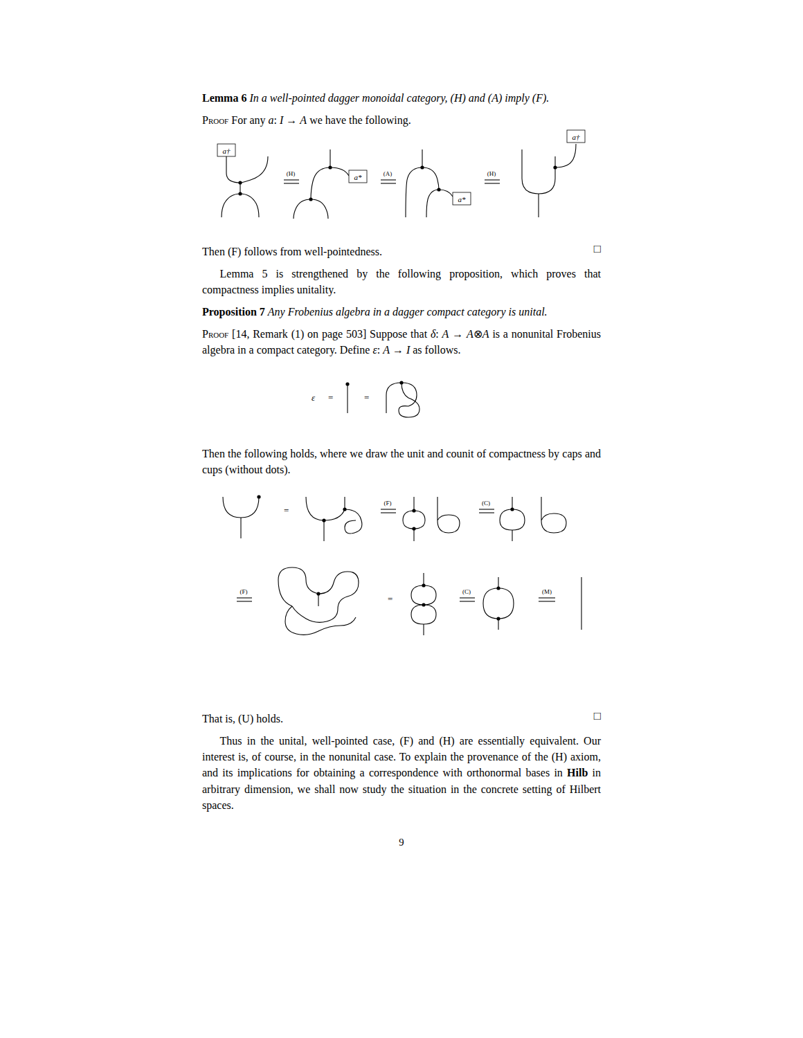Lemma 6 In a well-pointed dagger monoidal category, (H) and (A) imply (F).
Proof For any a: I → A we have the following.
a† (H) a* (A) a* (H) a†
Then (F) follows from well-pointedness. □
Lemma 5 is strengthened by the following proposition, which proves that compactness implies unitality.
Proposition 7 Any Frobenius algebra in a dagger compact category is unital.
Proof [14, Remark (1) on page 503] Suppose that δ: A → A⊗A is a nonunital Frobenius algebra in a compact category. Define ε: A → I as follows.
ε = =
Then the following holds, where we draw the unit and counit of compactness by caps and cups (without dots).
= (F) (C) (F) = (C) (M)
That is, (U) holds. □
Thus in the unital, well-pointed case, (F) and (H) are essentially equivalent. Our interest is, of course, in the nonunital case. To explain the provenance of the (H) axiom, and its implications for obtaining a correspondence with orthonormal bases in Hilb in arbitrary dimension, we shall now study the situation in the concrete setting of Hilbert spaces.
9